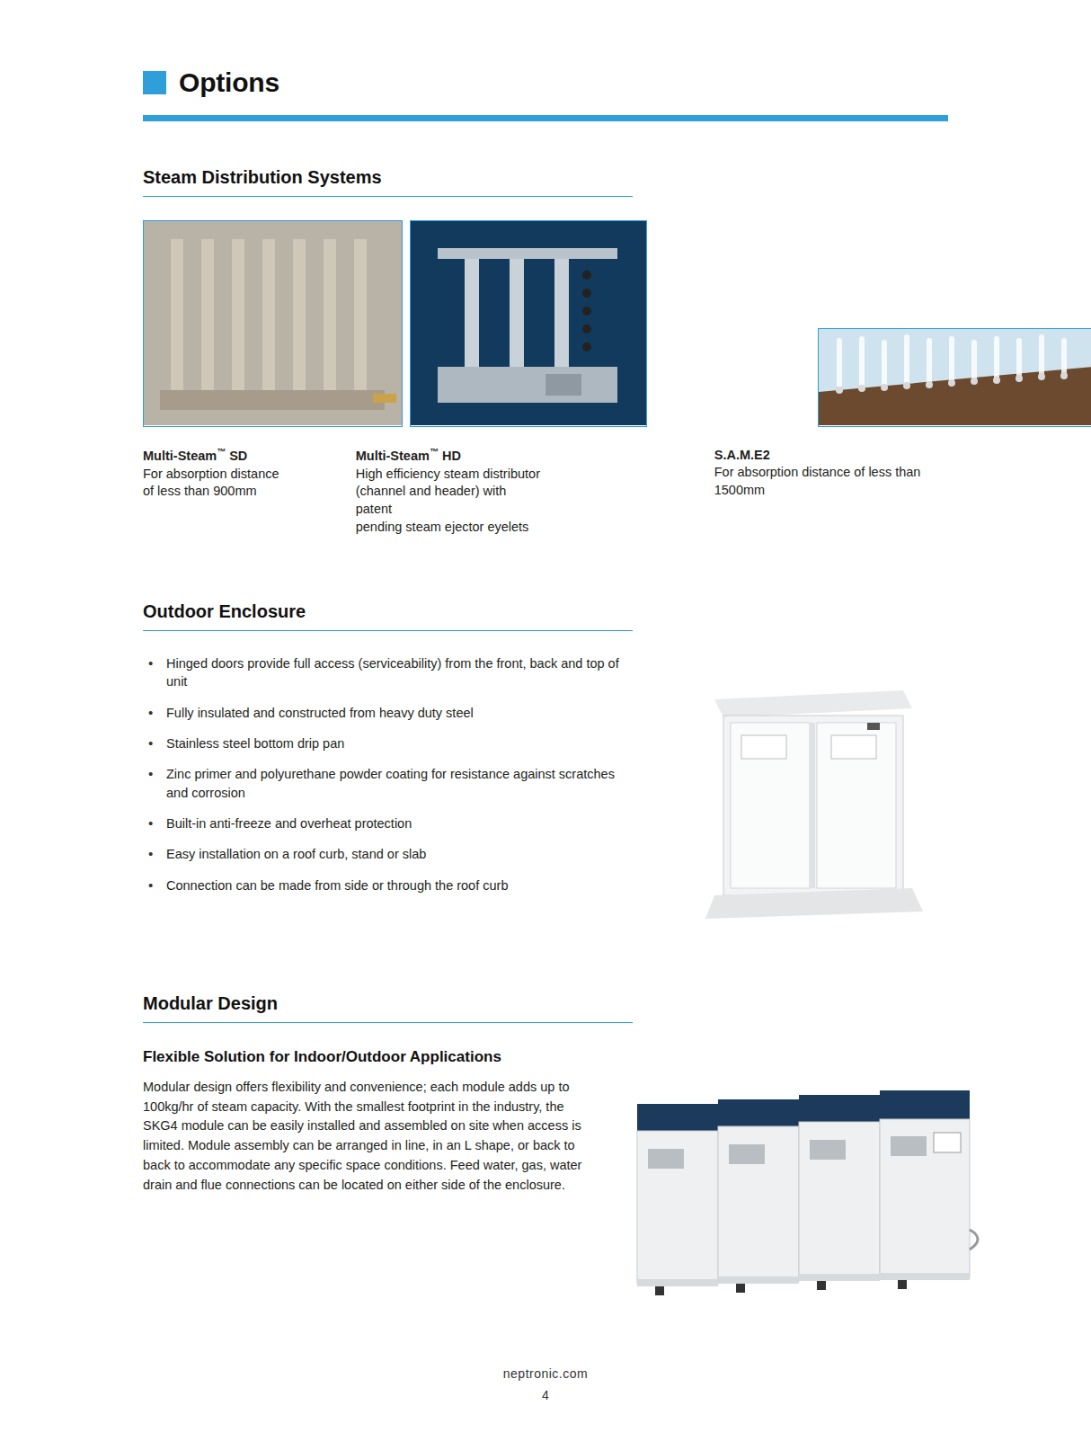Options
Steam Distribution Systems
Multi-Steam™ SD
For absorption distance
of less than 900mm
Multi-Steam™ HD
High efficiency steam distributor
(channel and header) with patent
pending steam ejector eyelets
S.A.M.E2
For absorption distance of less than
1500mm
Outdoor Enclosure
Hinged doors provide full access (serviceability) from the front, back and top of unit
Fully insulated and constructed from heavy duty steel
Stainless steel bottom drip pan
Zinc primer and polyurethane powder coating for resistance against scratches and corrosion
Built-in anti-freeze and overheat protection
Easy installation on a roof curb, stand or slab
Connection can be made from side or through the roof curb
Modular Design
Flexible Solution for Indoor/Outdoor Applications
Modular design offers flexibility and convenience; each module adds up to 100kg/hr of steam capacity. With the smallest footprint in the industry, the SKG4 module can be easily installed and assembled on site when access is limited. Module assembly can be arranged in line, in an L shape, or back to back to accommodate any specific space conditions. Feed water, gas, water drain and flue connections can be located on either side of the enclosure.
neptronic.com
4